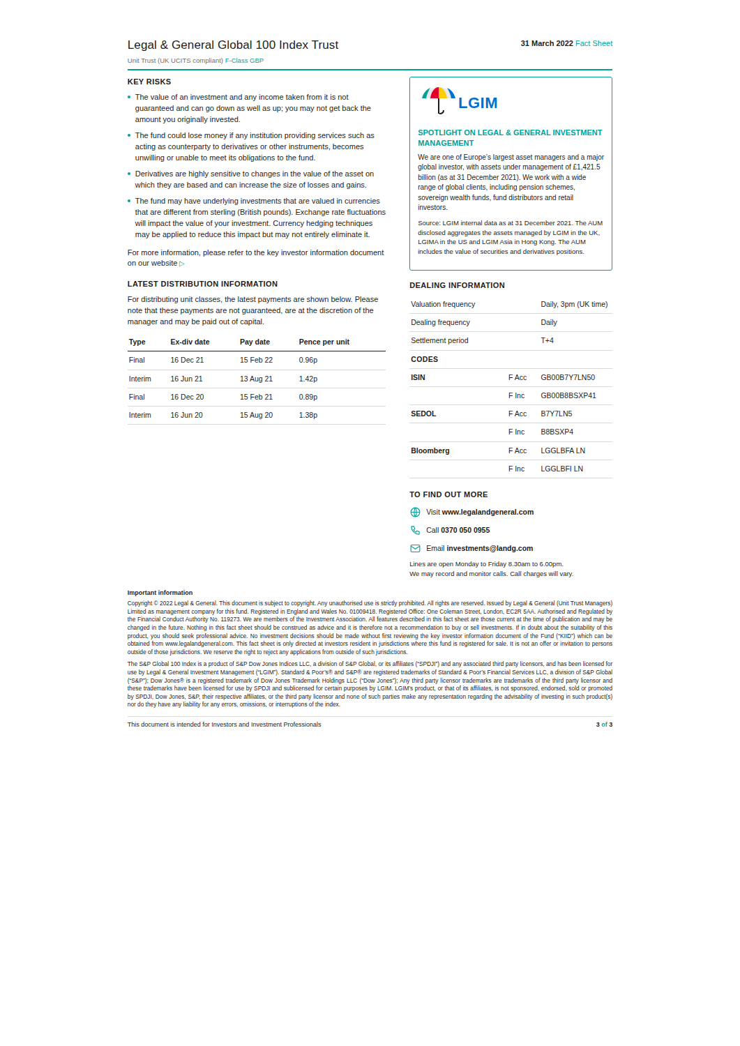Legal & General Global 100 Index Trust
Unit Trust (UK UCITS compliant) F-Class GBP
31 March 2022 Fact Sheet
Key risks
The value of an investment and any income taken from it is not guaranteed and can go down as well as up; you may not get back the amount you originally invested.
The fund could lose money if any institution providing services such as acting as counterparty to derivatives or other instruments, becomes unwilling or unable to meet its obligations to the fund.
Derivatives are highly sensitive to changes in the value of the asset on which they are based and can increase the size of losses and gains.
The fund may have underlying investments that are valued in currencies that are different from sterling (British pounds). Exchange rate fluctuations will impact the value of your investment. Currency hedging techniques may be applied to reduce this impact but may not entirely eliminate it.
For more information, please refer to the key investor information document on our website ▷
Latest distribution information
For distributing unit classes, the latest payments are shown below. Please note that these payments are not guaranteed, are at the discretion of the manager and may be paid out of capital.
| Type | Ex-div date | Pay date | Pence per unit |
| --- | --- | --- | --- |
| Final | 16 Dec 21 | 15 Feb 22 | 0.96p |
| Interim | 16 Jun 21 | 13 Aug 21 | 1.42p |
| Final | 16 Dec 20 | 15 Feb 21 | 0.89p |
| Interim | 16 Jun 20 | 15 Aug 20 | 1.38p |
LGIM
Spotlight on Legal & General Investment Management
We are one of Europe’s largest asset managers and a major global investor, with assets under management of £1,421.5 billion (as at 31 December 2021). We work with a wide range of global clients, including pension schemes, sovereign wealth funds, fund distributors and retail investors.
Source: LGIM internal data as at 31 December 2021. The AUM disclosed aggregates the assets managed by LGIM in the UK, LGIMA in the US and LGIM Asia in Hong Kong. The AUM includes the value of securities and derivatives positions.
Dealing information
| Valuation frequency | | Daily, 3pm (UK time) |
| Dealing frequency | | Daily |
| Settlement period | | T+4 |
| Codes |
| ISIN | F Acc | GB00B7Y7LN50 |
| | F Inc | GB00B8BSXP41 |
| SEDOL | F Acc | B7Y7LN5 |
| | F Inc | B8BSXP4 |
| Bloomberg | F Acc | LGGLBFA LN |
| | F Inc | LGGLBFI LN |
To find out more
Visit www.legalandgeneral.com
Call 0370 050 0955
Email investments@landg.com
Lines are open Monday to Friday 8.30am to 6.00pm.
We may record and monitor calls. Call charges will vary.
Important information
Copyright © 2022 Legal & General. This document is subject to copyright. Any unauthorised use is strictly prohibited. All rights are reserved. Issued by Legal & General (Unit Trust Managers) Limited as management company for this fund. Registered in England and Wales No. 01009418. Registered Office: One Coleman Street, London, EC2R 5AA. Authorised and Regulated by the Financial Conduct Authority No. 119273. We are members of the Investment Association. All features described in this fact sheet are those current at the time of publication and may be changed in the future. Nothing in this fact sheet should be construed as advice and it is therefore not a recommendation to buy or sell investments. If in doubt about the suitability of this product, you should seek professional advice. No investment decisions should be made without first reviewing the key investor information document of the Fund (“KIID”) which can be obtained from www.legalandgeneral.com. This fact sheet is only directed at investors resident in jurisdictions where this fund is registered for sale. It is not an offer or invitation to persons outside of those jurisdictions. We reserve the right to reject any applications from outside of such jurisdictions.
The S&P Global 100 Index is a product of S&P Dow Jones Indices LLC, a division of S&P Global, or its affiliates (“SPDJI”) and any associated third party licensors, and has been licensed for use by Legal & General Investment Management (“LGIM”). Standard & Poor’s® and S&P® are registered trademarks of Standard & Poor’s Financial Services LLC, a division of S&P Global (“S&P”); Dow Jones® is a registered trademark of Dow Jones Trademark Holdings LLC (“Dow Jones”); Any third party licensor trademarks are trademarks of the third party licensor and these trademarks have been licensed for use by SPDJI and sublicensed for certain purposes by LGIM. LGIM’s product, or that of its affiliates, is not sponsored, endorsed, sold or promoted by SPDJI, Dow Jones, S&P, their respective affiliates, or the third party licensor and none of such parties make any representation regarding the advisability of investing in such product(s) nor do they have any liability for any errors, omissions, or interruptions of the index.
This document is intended for Investors and Investment Professionals
3 of 3